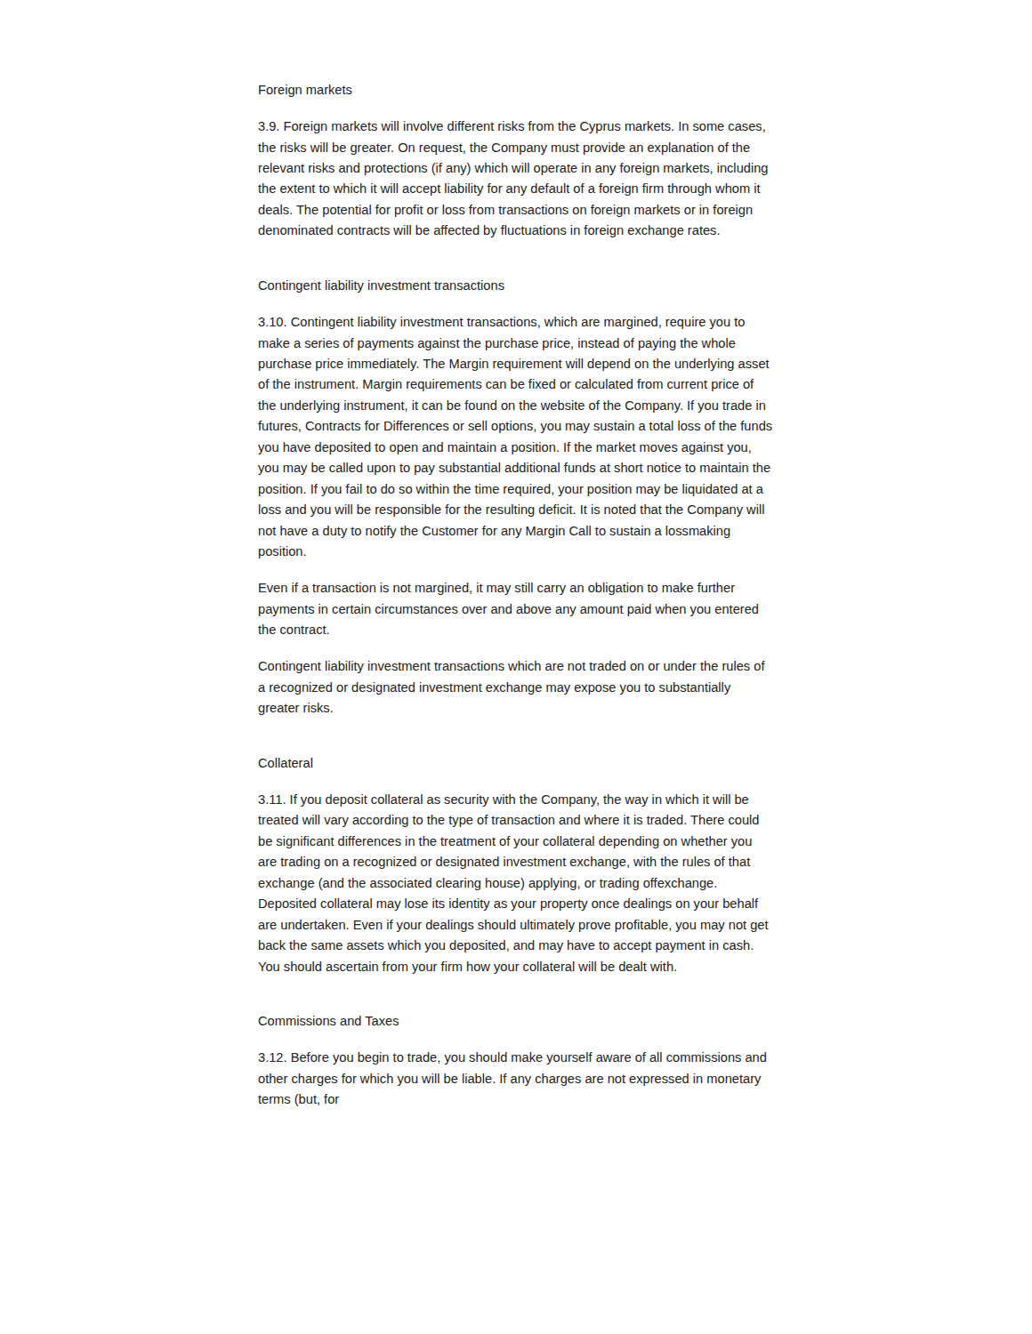Foreign markets
3.9. Foreign markets will involve different risks from the Cyprus markets. In some cases, the risks will be greater. On request, the Company must provide an explanation of the relevant risks and protections (if any) which will operate in any foreign markets, including the extent to which it will accept liability for any default of a foreign firm through whom it deals. The potential for profit or loss from transactions on foreign markets or in foreign denominated contracts will be affected by fluctuations in foreign exchange rates.
Contingent liability investment transactions
3.10. Contingent liability investment transactions, which are margined, require you to make a series of payments against the purchase price, instead of paying the whole purchase price immediately. The Margin requirement will depend on the underlying asset of the instrument. Margin requirements can be fixed or calculated from current price of the underlying instrument, it can be found on the website of the Company. If you trade in futures, Contracts for Differences or sell options, you may sustain a total loss of the funds you have deposited to open and maintain a position. If the market moves against you, you may be called upon to pay substantial additional funds at short notice to maintain the position. If you fail to do so within the time required, your position may be liquidated at a loss and you will be responsible for the resulting deficit. It is noted that the Company will not have a duty to notify the Customer for any Margin Call to sustain a lossmaking position.
Even if a transaction is not margined, it may still carry an obligation to make further payments in certain circumstances over and above any amount paid when you entered the contract.
Contingent liability investment transactions which are not traded on or under the rules of a recognized or designated investment exchange may expose you to substantially greater risks.
Collateral
3.11. If you deposit collateral as security with the Company, the way in which it will be treated will vary according to the type of transaction and where it is traded. There could be significant differences in the treatment of your collateral depending on whether you are trading on a recognized or designated investment exchange, with the rules of that exchange (and the associated clearing house) applying, or trading offexchange. Deposited collateral may lose its identity as your property once dealings on your behalf are undertaken. Even if your dealings should ultimately prove profitable, you may not get back the same assets which you deposited, and may have to accept payment in cash. You should ascertain from your firm how your collateral will be dealt with.
Commissions and Taxes
3.12. Before you begin to trade, you should make yourself aware of all commissions and other charges for which you will be liable. If any charges are not expressed in monetary terms (but, for